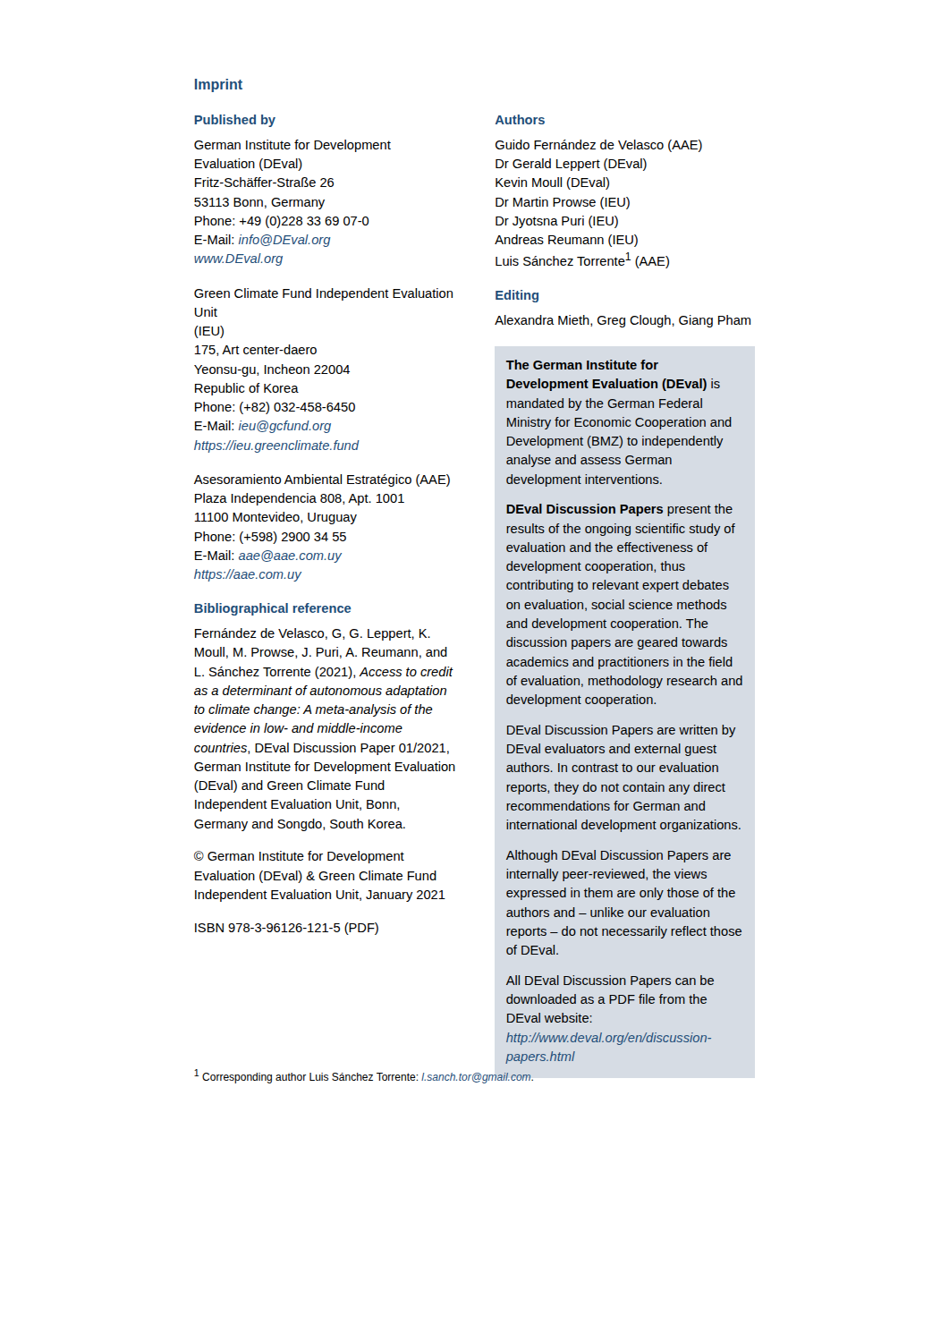Imprint
Published by
German Institute for Development
Evaluation (DEval)
Fritz-Schäffer-Straße 26
53113 Bonn, Germany
Phone: +49 (0)228 33 69 07-0
E-Mail: info@DEval.org
www.DEval.org
Green Climate Fund Independent Evaluation Unit
(IEU)
175, Art center-daero
Yeonsu-gu, Incheon 22004
Republic of Korea
Phone: (+82) 032-458-6450
E-Mail: ieu@gcfund.org
https://ieu.greenclimate.fund
Asesoramiento Ambiental Estratégico (AAE)
Plaza Independencia 808, Apt. 1001
11100 Montevideo, Uruguay
Phone: (+598) 2900 34 55
E-Mail: aae@aae.com.uy
https://aae.com.uy
Bibliographical reference
Fernández de Velasco, G, G. Leppert, K. Moull, M. Prowse, J. Puri, A. Reumann, and L. Sánchez Torrente (2021), Access to credit as a determinant of autonomous adaptation to climate change: A meta-analysis of the evidence in low- and middle-income countries, DEval Discussion Paper 01/2021, German Institute for Development Evaluation (DEval) and Green Climate Fund Independent Evaluation Unit, Bonn, Germany and Songdo, South Korea.
© German Institute for Development Evaluation (DEval) & Green Climate Fund Independent Evaluation Unit, January 2021
ISBN 978-3-96126-121-5 (PDF)
Authors
Guido Fernández de Velasco (AAE)
Dr Gerald Leppert (DEval)
Kevin Moull (DEval)
Dr Martin Prowse (IEU)
Dr Jyotsna Puri (IEU)
Andreas Reumann (IEU)
Luis Sánchez Torrente1 (AAE)
Editing
Alexandra Mieth, Greg Clough, Giang Pham
The German Institute for Development Evaluation (DEval) is mandated by the German Federal Ministry for Economic Cooperation and Development (BMZ) to independently analyse and assess German development interventions.
DEval Discussion Papers present the results of the ongoing scientific study of evaluation and the effectiveness of development cooperation, thus contributing to relevant expert debates on evaluation, social science methods and development cooperation. The discussion papers are geared towards academics and practitioners in the field of evaluation, methodology research and development cooperation.
DEval Discussion Papers are written by DEval evaluators and external guest authors. In contrast to our evaluation reports, they do not contain any direct recommendations for German and international development organizations.
Although DEval Discussion Papers are internally peer-reviewed, the views expressed in them are only those of the authors and – unlike our evaluation reports – do not necessarily reflect those of DEval.
All DEval Discussion Papers can be downloaded as a PDF file from the DEval website: http://www.deval.org/en/discussion-papers.html
1 Corresponding author Luis Sánchez Torrente: l.sanch.tor@gmail.com.